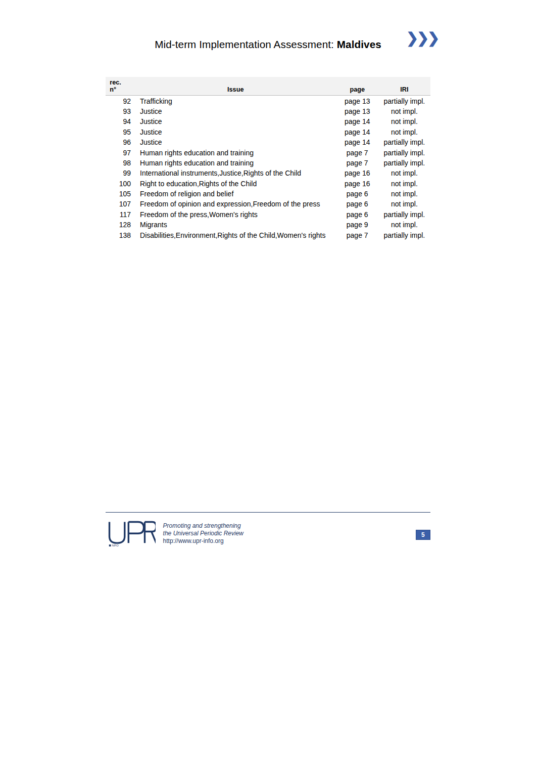❯❯❯
Mid-term Implementation Assessment: Maldives
| rec. n° | Issue | page | IRI |
| --- | --- | --- | --- |
| 92 | Trafficking | page 13 | partially impl. |
| 93 | Justice | page 13 | not impl. |
| 94 | Justice | page 14 | not impl. |
| 95 | Justice | page 14 | not impl. |
| 96 | Justice | page 14 | partially impl. |
| 97 | Human rights education and training | page 7 | partially impl. |
| 98 | Human rights education and training | page 7 | partially impl. |
| 99 | International instruments,Justice,Rights of the Child | page 16 | not impl. |
| 100 | Right to education,Rights of the Child | page 16 | not impl. |
| 105 | Freedom of religion and belief | page 6 | not impl. |
| 107 | Freedom of opinion and expression,Freedom of the press | page 6 | not impl. |
| 117 | Freedom of the press,Women's rights | page 6 | partially impl. |
| 128 | Migrants | page 9 | not impl. |
| 138 | Disabilities,Environment,Rights of the Child,Women's rights | page 7 | partially impl. |
NFO
Promoting and strengthening
the Universal Periodic Review
http://www.upr-info.org
5